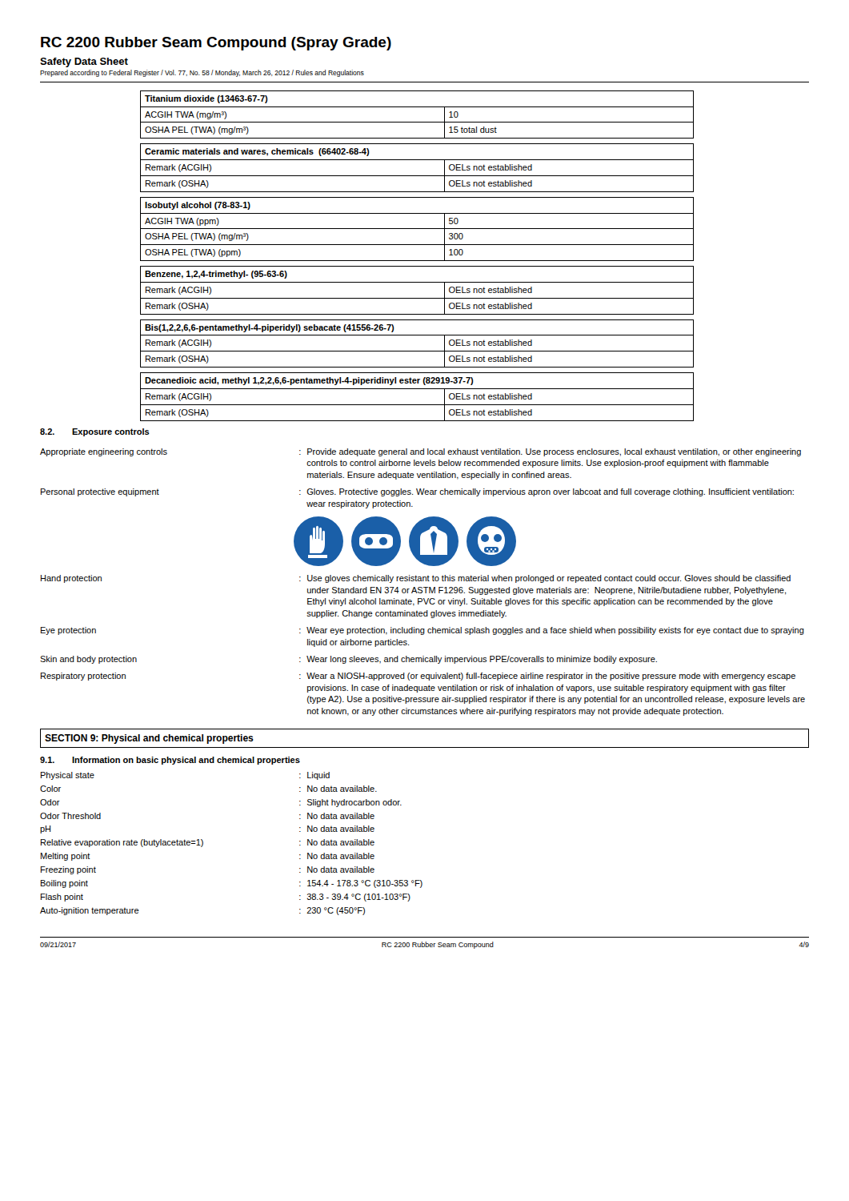RC 2200 Rubber Seam Compound (Spray Grade)
Safety Data Sheet
Prepared according to Federal Register / Vol. 77, No. 58 / Monday, March 26, 2012 / Rules and Regulations
| Titanium dioxide (13463-67-7) |
| ACGIH TWA (mg/m³) | 10 |
| OSHA PEL (TWA) (mg/m³) | 15 total dust |
| Ceramic materials and wares, chemicals (66402-68-4) |
| Remark (ACGIH) | OELs not established |
| Remark (OSHA) | OELs not established |
| Isobutyl alcohol (78-83-1) |
| ACGIH TWA (ppm) | 50 |
| OSHA PEL (TWA) (mg/m³) | 300 |
| OSHA PEL (TWA) (ppm) | 100 |
| Benzene, 1,2,4-trimethyl- (95-63-6) |
| Remark (ACGIH) | OELs not established |
| Remark (OSHA) | OELs not established |
| Bis(1,2,2,6,6-pentamethyl-4-piperidyl) sebacate (41556-26-7) |
| Remark (ACGIH) | OELs not established |
| Remark (OSHA) | OELs not established |
| Decanedioic acid, methyl 1,2,2,6,6-pentamethyl-4-piperidinyl ester (82919-37-7) |
| Remark (ACGIH) | OELs not established |
| Remark (OSHA) | OELs not established |
8.2. Exposure controls
Appropriate engineering controls
: Provide adequate general and local exhaust ventilation. Use process enclosures, local exhaust ventilation, or other engineering controls to control airborne levels below recommended exposure limits. Use explosion-proof equipment with flammable materials. Ensure adequate ventilation, especially in confined areas.
Personal protective equipment
: Gloves. Protective goggles. Wear chemically impervious apron over labcoat and full coverage clothing. Insufficient ventilation: wear respiratory protection.
Hand protection
: Use gloves chemically resistant to this material when prolonged or repeated contact could occur. Gloves should be classified under Standard EN 374 or ASTM F1296. Suggested glove materials are: Neoprene, Nitrile/butadiene rubber, Polyethylene, Ethyl vinyl alcohol laminate, PVC or vinyl. Suitable gloves for this specific application can be recommended by the glove supplier. Change contaminated gloves immediately.
Eye protection
: Wear eye protection, including chemical splash goggles and a face shield when possibility exists for eye contact due to spraying liquid or airborne particles.
Skin and body protection
: Wear long sleeves, and chemically impervious PPE/coveralls to minimize bodily exposure.
Respiratory protection
: Wear a NIOSH-approved (or equivalent) full-facepiece airline respirator in the positive pressure mode with emergency escape provisions. In case of inadequate ventilation or risk of inhalation of vapors, use suitable respiratory equipment with gas filter (type A2). Use a positive-pressure air-supplied respirator if there is any potential for an uncontrolled release, exposure levels are not known, or any other circumstances where air-purifying respirators may not provide adequate protection.
SECTION 9: Physical and chemical properties
9.1. Information on basic physical and chemical properties
Physical state
: Liquid
Color
: No data available.
Odor
: Slight hydrocarbon odor.
Odor Threshold
: No data available
pH
: No data available
Relative evaporation rate (butylacetate=1)
: No data available
Melting point
: No data available
Freezing point
: No data available
Boiling point
: 154.4 - 178.3 °C (310-353 °F)
Flash point
: 38.3 - 39.4 °C (101-103°F)
Auto-ignition temperature
: 230 °C (450°F)
09/21/2017 RC 2200 Rubber Seam Compound 4/9